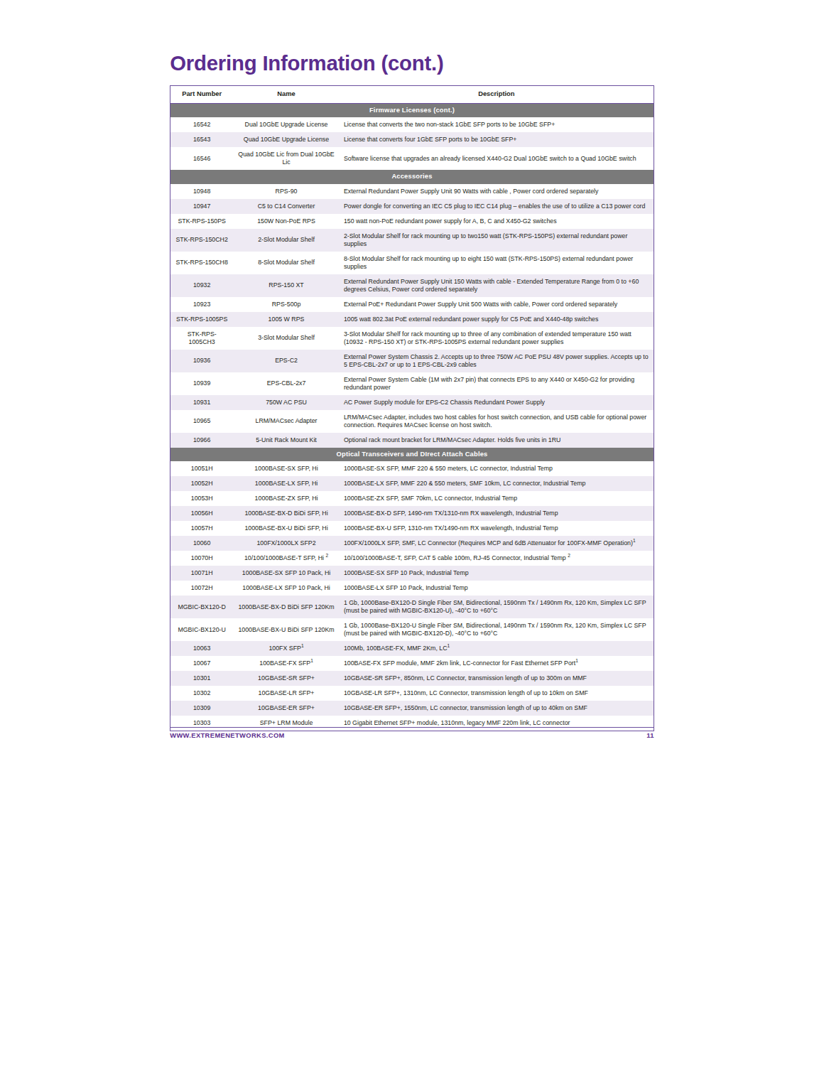Ordering Information (cont.)
| Part Number | Name | Description |
| --- | --- | --- |
| Firmware Licenses (cont.) |
| 16542 | Dual 10GbE Upgrade License | License that converts the two non-stack 1GbE SFP ports to be 10GbE SFP+ |
| 16543 | Quad 10GbE Upgrade License | License that converts four 1GbE SFP ports to be 10GbE SFP+ |
| 16546 | Quad 10GbE Lic from Dual 10GbE Lic | Software license that upgrades an already licensed X440-G2 Dual 10GbE switch to a Quad 10GbE switch |
| Accessories |
| 10948 | RPS-90 | External Redundant Power Supply Unit 90 Watts with cable , Power cord ordered separately |
| 10947 | C5 to C14 Converter | Power dongle for converting an IEC C5 plug to IEC C14 plug – enables the use of to utilize a C13 power cord |
| STK-RPS-150PS | 150W Non-PoE RPS | 150 watt non-PoE redundant power supply for A, B, C and X450-G2 switches |
| STK-RPS-150CH2 | 2-Slot Modular Shelf | 2-Slot Modular Shelf for rack mounting up to two150 watt (STK-RPS-150PS) external redundant power supplies |
| STK-RPS-150CH8 | 8-Slot Modular Shelf | 8-Slot Modular Shelf for rack mounting up to eight 150 watt (STK-RPS-150PS) external redundant power supplies |
| 10932 | RPS-150 XT | External Redundant Power Supply Unit 150 Watts with cable - Extended Temperature Range from 0 to +60 degrees Celsius, Power cord ordered separately |
| 10923 | RPS-500p | External PoE+ Redundant Power Supply Unit 500 Watts with cable, Power cord ordered separately |
| STK-RPS-1005PS | 1005 W RPS | 1005 watt 802.3at PoE external redundant power supply for C5 PoE and X440-48p switches |
| STK-RPS-1005CH3 | 3-Slot Modular Shelf | 3-Slot Modular Shelf for rack mounting up to three of any combination of extended temperature 150 watt (10932 - RPS-150 XT) or STK-RPS-1005PS external redundant power supplies |
| 10936 | EPS-C2 | External Power System Chassis 2. Accepts up to three 750W AC PoE PSU 48V power supplies. Accepts up to 5 EPS-CBL-2x7 or up to 1 EPS-CBL-2x9 cables |
| 10939 | EPS-CBL-2x7 | External Power System Cable (1M with 2x7 pin) that connects EPS to any X440 or X450-G2 for providing redundant power |
| 10931 | 750W AC PSU | AC Power Supply module for EPS-C2 Chassis Redundant Power Supply |
| 10965 | LRM/MACsec Adapter | LRM/MACsec Adapter, includes two host cables for host switch connection, and USB cable for optional power connection. Requires MACsec license on host switch. |
| 10966 | 5-Unit Rack Mount Kit | Optional rack mount bracket for LRM/MACsec Adapter. Holds five units in 1RU |
| Optical Transceivers and DIrect Attach Cables |
| 10051H | 1000BASE-SX SFP, Hi | 1000BASE-SX SFP, MMF 220 & 550 meters, LC connector, Industrial Temp |
| 10052H | 1000BASE-LX SFP, Hi | 1000BASE-LX SFP, MMF 220 & 550 meters, SMF 10km, LC connector, Industrial Temp |
| 10053H | 1000BASE-ZX SFP, Hi | 1000BASE-ZX SFP, SMF 70km, LC connector, Industrial Temp |
| 10056H | 1000BASE-BX-D BiDi SFP, Hi | 1000BASE-BX-D SFP, 1490-nm TX/1310-nm RX wavelength, Industrial Temp |
| 10057H | 1000BASE-BX-U BiDi SFP, Hi | 1000BASE-BX-U SFP, 1310-nm TX/1490-nm RX wavelength, Industrial Temp |
| 10060 | 100FX/1000LX SFP2 | 100FX/1000LX SFP, SMF, LC Connector (Requires MCP and 6dB Attenuator for 100FX-MMF Operation) 1 |
| 10070H | 10/100/1000BASE-T SFP, Hi 2 | 10/100/1000BASE-T, SFP, CAT 5 cable 100m, RJ-45 Connector, Industrial Temp 2 |
| 10071H | 1000BASE-SX SFP 10 Pack, Hi | 1000BASE-SX SFP 10 Pack, Industrial Temp |
| 10072H | 1000BASE-LX SFP 10 Pack, Hi | 1000BASE-LX SFP 10 Pack, Industrial Temp |
| MGBIC-BX120-D | 1000BASE-BX-D BiDi SFP 120Km | 1 Gb, 1000Base-BX120-D Single Fiber SM, Bidirectional, 1590nm Tx / 1490nm Rx, 120 Km, Simplex LC SFP (must be paired with MGBIC-BX120-U), -40°C to +60°C |
| MGBIC-BX120-U | 1000BASE-BX-U BiDi SFP 120Km | 1 Gb, 1000Base-BX120-U Single Fiber SM, Bidirectional, 1490nm Tx / 1590nm Rx, 120 Km, Simplex LC SFP (must be paired with MGBIC-BX120-D), -40°C to +60°C |
| 10063 | 100FX SFP 1 | 100Mb, 100BASE-FX, MMF 2Km, LC 1 |
| 10067 | 100BASE-FX SFP 1 | 100BASE-FX SFP module, MMF 2km link, LC-connector for Fast Ethernet SFP Port 1 |
| 10301 | 10GBASE-SR SFP+ | 10GBASE-SR SFP+, 850nm, LC Connector, transmission length of up to 300m on MMF |
| 10302 | 10GBASE-LR SFP+ | 10GBASE-LR SFP+, 1310nm, LC Connector, transmission length of up to 10km on SMF |
| 10309 | 10GBASE-ER SFP+ | 10GBASE-ER SFP+, 1550nm, LC connector, transmission length of up to 40km on SMF |
| 10303 | SFP+ LRM Module | 10 Gigabit Ethernet SFP+ module, 1310nm, legacy MMF 220m link, LC connector |
WWW.EXTREMENETWORKS.COM 11